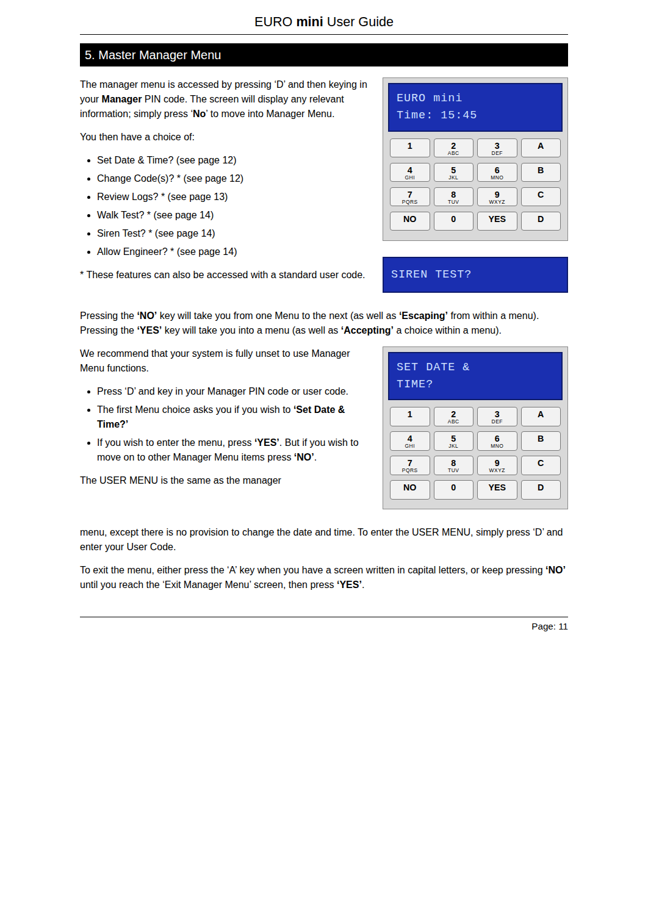EURO mini User Guide
5. Master Manager Menu
The manager menu is accessed by pressing ‘D’ and then keying in your Manager PIN code. The screen will display any relevant information; simply press ‘No’ to move into Manager Menu.
You then have a choice of:
Set Date & Time? (see page 12)
Change Code(s)? * (see page 12)
Review Logs? * (see page 13)
Walk Test? * (see page 14)
Siren Test? * (see page 14)
Allow Engineer? * (see page 14)
* These features can also be accessed with a standard user code.
EURO mini
Time: 15:45
| 1 | 2 ABC | 3 DEF | A |
| 4 GHI | 5 JKL | 6 MNO | B |
| 7 PQRS | 8 TUV | 9 WXYZ | C |
| NO | 0 | YES | D |
SIREN TEST?
Pressing the ‘NO’ key will take you from one Menu to the next (as well as ‘Escaping’ from within a menu). Pressing the ‘YES’ key will take you into a menu (as well as ‘Accepting’ a choice within a menu).
We recommend that your system is fully unset to use Manager Menu functions.
Press ‘D’ and key in your Manager PIN code or user code.
The first Menu choice asks you if you wish to ‘Set Date & Time?’
If you wish to enter the menu, press ‘YES’. But if you wish to move on to other Manager Menu items press ‘NO’.
The USER MENU is the same as the manager
SET DATE &
TIME?
| 1 | 2 ABC | 3 DEF | A |
| 4 GHI | 5 JKL | 6 MNO | B |
| 7 PQRS | 8 TUV | 9 WXYZ | C |
| NO | 0 | YES | D |
menu, except there is no provision to change the date and time. To enter the USER MENU, simply press ‘D’ and enter your User Code.
To exit the menu, either press the ‘A’ key when you have a screen written in capital letters, or keep pressing ‘NO’ until you reach the ‘Exit Manager Menu’ screen, then press ‘YES’.
Page: 11